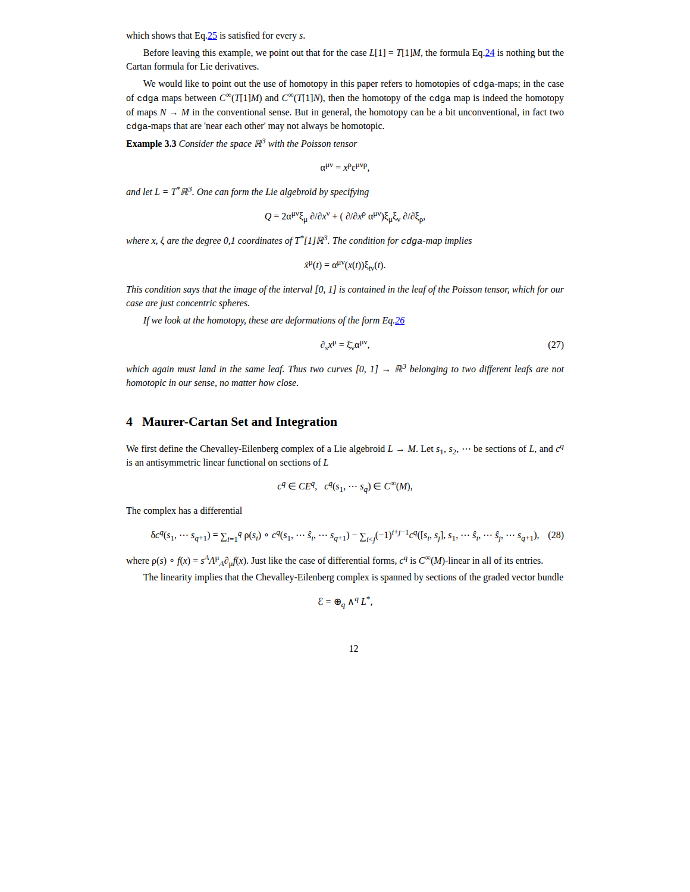which shows that Eq.25 is satisfied for every s.
Before leaving this example, we point out that for the case L[1] = T[1]M, the formula Eq.24 is nothing but the Cartan formula for Lie derivatives.
We would like to point out the use of homotopy in this paper refers to homotopies of cdga-maps; in the case of cdga maps between C∞(T[1]M) and C∞(T[1]N), then the homotopy of the cdga map is indeed the homotopy of maps N → M in the conventional sense. But in general, the homotopy can be a bit unconventional, in fact two cdga-maps that are 'near each other' may not always be homotopic.
Example 3.3 Consider the space ℝ3 with the Poisson tensor
αμν = xρεμνρ,
and let L = T*ℝ3. One can form the Lie algebroid by specifying
Q = 2αμνξμ ∂/∂xν + ( ∂/∂xρ αμν)ξμξν ∂/∂ξρ,
where x, ξ are the degree 0,1 coordinates of T*[1]ℝ3. The condition for cdga-map implies
ẋμ(t) = αμν(x(t))ξtν(t).
This condition says that the image of the interval [0, 1] is contained in the leaf of the Poisson tensor, which for our case are just concentric spheres.
If we look at the homotopy, these are deformations of the form Eq.26
∂sxμ = ξ̄ναμν, (27)
which again must land in the same leaf. Thus two curves [0, 1] → ℝ3 belonging to two different leafs are not homotopic in our sense, no matter how close.
4 Maurer-Cartan Set and Integration
We first define the Chevalley-Eilenberg complex of a Lie algebroid L → M. Let s1, s2, ⋯ be sections of L, and cq is an antisymmetric linear functional on sections of L
cq ∈ CEq, cq(s1, ⋯ sq) ∈ C∞(M),
The complex has a differential
δcq(s1, ⋯ sq+1) = ∑i=1q ρ(si) ∘ cq(s1, ⋯ ŝi, ⋯ sq+1) − ∑i<j(−1)i+j−1cq([si, sj], s1, ⋯ ŝi, ⋯ ŝj, ⋯ sq+1), (28)
where ρ(s) ∘ f(x) = sAAμA∂μf(x). Just like the case of differential forms, cq is C∞(M)-linear in all of its entries.
The linearity implies that the Chevalley-Eilenberg complex is spanned by sections of the graded vector bundle
ℰ = ⊕q ∧q L*,
12